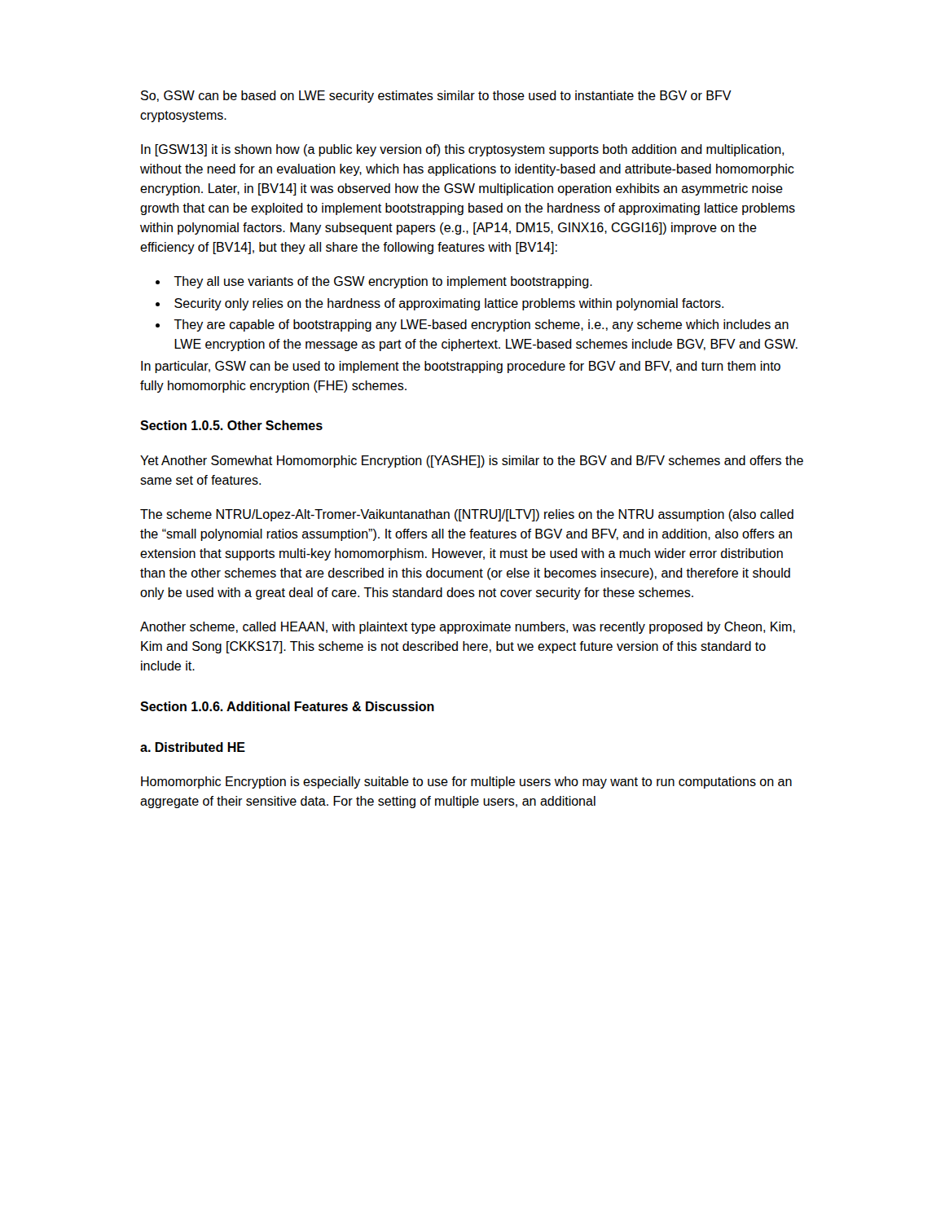So, GSW can be based on LWE security estimates similar to those used to instantiate the BGV or BFV cryptosystems.
In [GSW13] it is shown how (a public key version of) this cryptosystem supports both addition and multiplication, without the need for an evaluation key, which has applications to identity-based and attribute-based homomorphic encryption. Later, in [BV14] it was observed how the GSW multiplication operation exhibits an asymmetric noise growth that can be exploited to implement bootstrapping based on the hardness of approximating lattice problems within polynomial factors. Many subsequent papers (e.g., [AP14, DM15, GINX16, CGGI16]) improve on the efficiency of [BV14], but they all share the following features with [BV14]:
They all use variants of the GSW encryption to implement bootstrapping.
Security only relies on the hardness of approximating lattice problems within polynomial factors.
They are capable of bootstrapping any LWE-based encryption scheme, i.e., any scheme which includes an LWE encryption of the message as part of the ciphertext. LWE-based schemes include BGV, BFV and GSW.
In particular, GSW can be used to implement the bootstrapping procedure for BGV and BFV, and turn them into fully homomorphic encryption (FHE) schemes.
Section 1.0.5. Other Schemes
Yet Another Somewhat Homomorphic Encryption ([YASHE]) is similar to the BGV and B/FV schemes and offers the same set of features.
The scheme NTRU/Lopez-Alt-Tromer-Vaikuntanathan ([NTRU]/[LTV]) relies on the NTRU assumption (also called the “small polynomial ratios assumption”). It offers all the features of BGV and BFV, and in addition, also offers an extension that supports multi-key homomorphism. However, it must be used with a much wider error distribution than the other schemes that are described in this document (or else it becomes insecure), and therefore it should only be used with a great deal of care. This standard does not cover security for these schemes.
Another scheme, called HEAAN, with plaintext type approximate numbers, was recently proposed by Cheon, Kim, Kim and Song [CKKS17]. This scheme is not described here, but we expect future version of this standard to include it.
Section 1.0.6. Additional Features & Discussion
a. Distributed HE
Homomorphic Encryption is especially suitable to use for multiple users who may want to run computations on an aggregate of their sensitive data. For the setting of multiple users, an additional